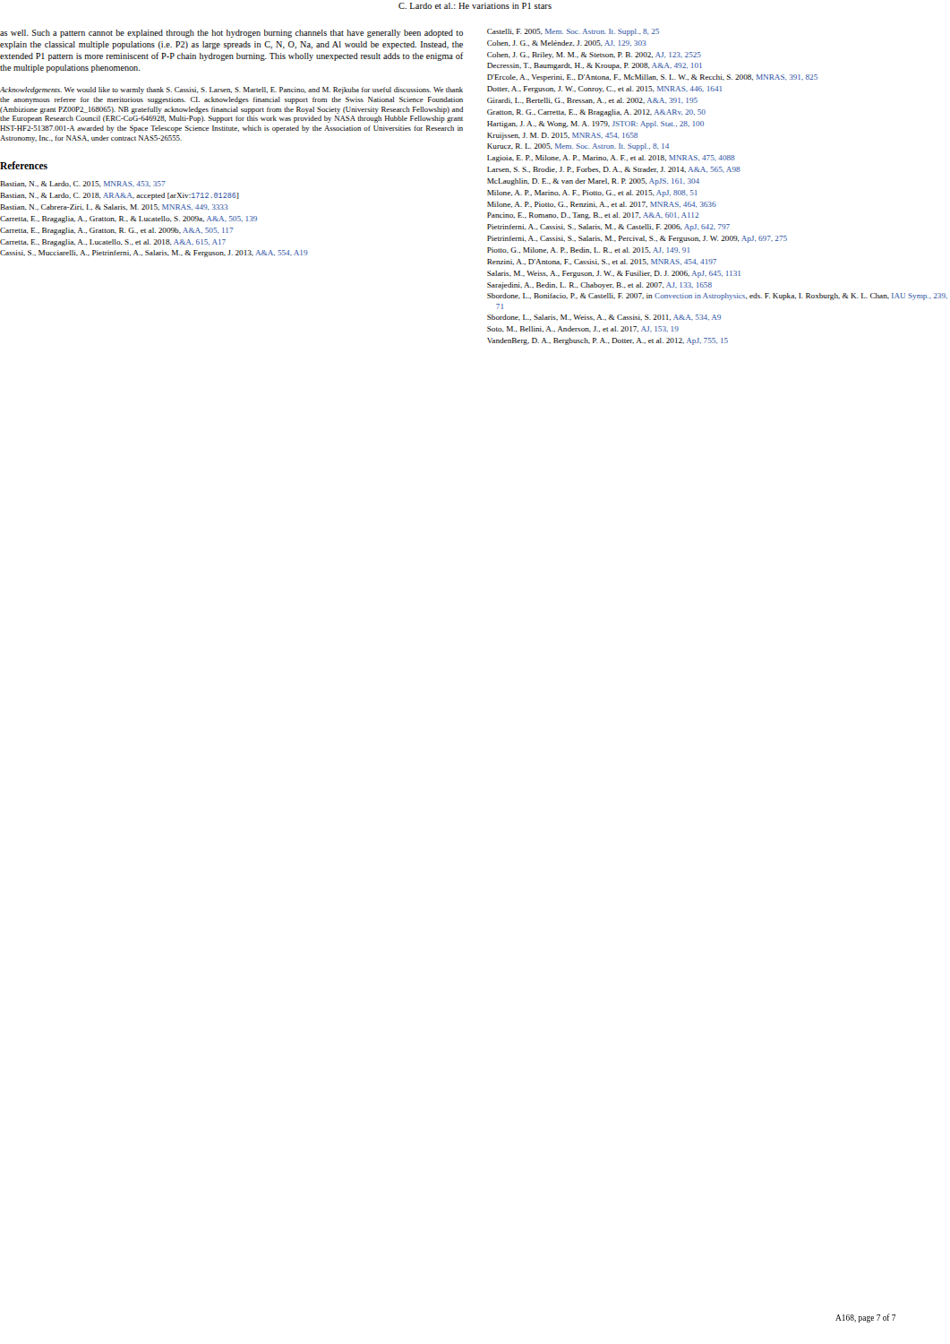C. Lardo et al.: He variations in P1 stars
as well. Such a pattern cannot be explained through the hot hydrogen burning channels that have generally been adopted to explain the classical multiple populations (i.e. P2) as large spreads in C, N, O, Na, and Al would be expected. Instead, the extended P1 pattern is more reminiscent of P-P chain hydrogen burning. This wholly unexpected result adds to the enigma of the multiple populations phenomenon.
Acknowledgements. We would like to warmly thank S. Cassisi, S. Larsen, S. Martell, E. Pancino, and M. Rejkuba for useful discussions. We thank the anonymous referee for the meritorious suggestions. CL acknowledges financial support from the Swiss National Science Foundation (Ambizione grant PZ00P2_168065). NB gratefully acknowledges financial support from the Royal Society (University Research Fellowship) and the European Research Council (ERC-CoG-646928, Multi-Pop). Support for this work was provided by NASA through Hubble Fellowship grant HST-HF2-51387.001-A awarded by the Space Telescope Science Institute, which is operated by the Association of Universities for Research in Astronomy, Inc., for NASA, under contract NAS5-26555.
References
Bastian, N., & Lardo, C. 2015, MNRAS, 453, 357
Bastian, N., & Lardo, C. 2018, ARA&A, accepted [arXiv:1712.01286]
Bastian, N., Cabrera-Ziri, I., & Salaris, M. 2015, MNRAS, 449, 3333
Carretta, E., Bragaglia, A., Gratton, R., & Lucatello, S. 2009a, A&A, 505, 139
Carretta, E., Bragaglia, A., Gratton, R. G., et al. 2009b, A&A, 505, 117
Carretta, E., Bragaglia, A., Lucatello, S., et al. 2018, A&A, 615, A17
Cassisi, S., Mucciarelli, A., Pietrinferni, A., Salaris, M., & Ferguson, J. 2013, A&A, 554, A19
Castelli, F. 2005, Mem. Soc. Astron. It. Suppl., 8, 25
Cohen, J. G., & Meléndez, J. 2005, AJ, 129, 303
Cohen, J. G., Briley, M. M., & Stetson, P. B. 2002, AJ, 123, 2525
Decressin, T., Baumgardt, H., & Kroupa, P. 2008, A&A, 492, 101
D'Ercole, A., Vesperini, E., D'Antona, F., McMillan, S. L. W., & Recchi, S. 2008, MNRAS, 391, 825
Dotter, A., Ferguson, J. W., Conroy, C., et al. 2015, MNRAS, 446, 1641
Girardi, L., Bertelli, G., Bressan, A., et al. 2002, A&A, 391, 195
Gratton, R. G., Carretta, E., & Bragaglia, A. 2012, A&ARv, 20, 50
Hartigan, J. A., & Wong, M. A. 1979, JSTOR: Appl. Stat., 28, 100
Kruijssen, J. M. D. 2015, MNRAS, 454, 1658
Kurucz, R. L. 2005, Mem. Soc. Astron. It. Suppl., 8, 14
Lagioia, E. P., Milone, A. P., Marino, A. F., et al. 2018, MNRAS, 475, 4088
Larsen, S. S., Brodie, J. P., Forbes, D. A., & Strader, J. 2014, A&A, 565, A98
McLaughlin, D. E., & van der Marel, R. P. 2005, ApJS, 161, 304
Milone, A. P., Marino, A. F., Piotto, G., et al. 2015, ApJ, 808, 51
Milone, A. P., Piotto, G., Renzini, A., et al. 2017, MNRAS, 464, 3636
Pancino, E., Romano, D., Tang, B., et al. 2017, A&A, 601, A112
Pietrinferni, A., Cassisi, S., Salaris, M., & Castelli, F. 2006, ApJ, 642, 797
Pietrinferni, A., Cassisi, S., Salaris, M., Percival, S., & Ferguson, J. W. 2009, ApJ, 697, 275
Piotto, G., Milone, A. P., Bedin, L. R., et al. 2015, AJ, 149, 91
Renzini, A., D'Antona, F., Cassisi, S., et al. 2015, MNRAS, 454, 4197
Salaris, M., Weiss, A., Ferguson, J. W., & Fusilier, D. J. 2006, ApJ, 645, 1131
Sarajedini, A., Bedin, L. R., Chaboyer, B., et al. 2007, AJ, 133, 1658
Sbordone, L., Bonifacio, P., & Castelli, F. 2007, in Convection in Astrophysics, eds. F. Kupka, I. Roxburgh, & K. L. Chan, IAU Symp., 239, 71
Sbordone, L., Salaris, M., Weiss, A., & Cassisi, S. 2011, A&A, 534, A9
Soto, M., Bellini, A., Anderson, J., et al. 2017, AJ, 153, 19
VandenBerg, D. A., Bergbusch, P. A., Dotter, A., et al. 2012, ApJ, 755, 15
A168, page 7 of 7